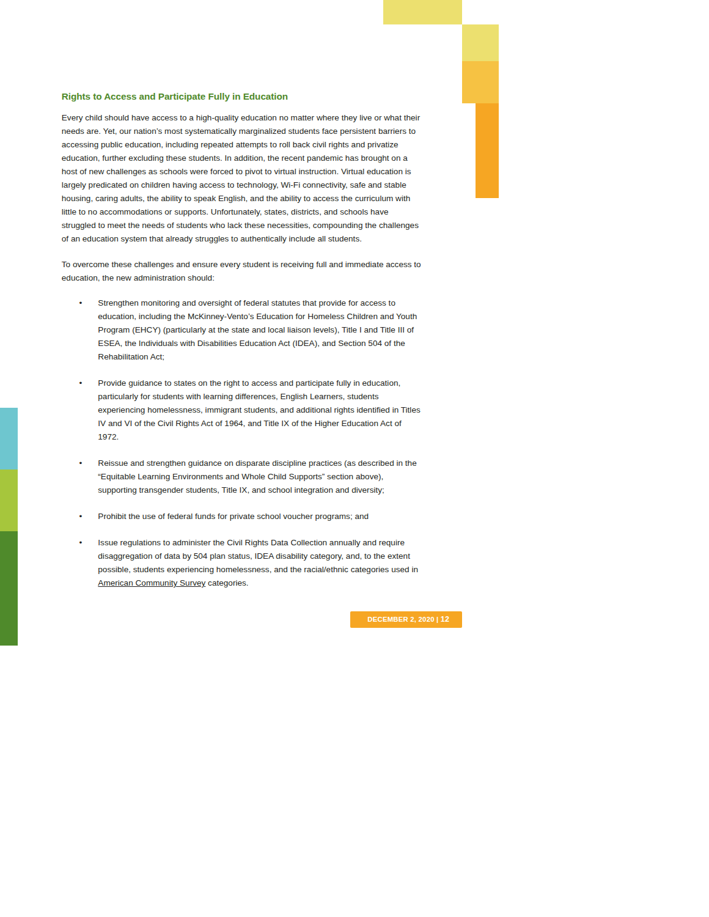Rights to Access and Participate Fully in Education
Every child should have access to a high-quality education no matter where they live or what their needs are. Yet, our nation’s most systematically marginalized students face persistent barriers to accessing public education, including repeated attempts to roll back civil rights and privatize education, further excluding these students. In addition, the recent pandemic has brought on a host of new challenges as schools were forced to pivot to virtual instruction. Virtual education is largely predicated on children having access to technology, Wi-Fi connectivity, safe and stable housing, caring adults, the ability to speak English, and the ability to access the curriculum with little to no accommodations or supports. Unfortunately, states, districts, and schools have struggled to meet the needs of students who lack these necessities, compounding the challenges of an education system that already struggles to authentically include all students.
To overcome these challenges and ensure every student is receiving full and immediate access to education, the new administration should:
Strengthen monitoring and oversight of federal statutes that provide for access to education, including the McKinney-Vento’s Education for Homeless Children and Youth Program (EHCY) (particularly at the state and local liaison levels), Title I and Title III of ESEA, the Individuals with Disabilities Education Act (IDEA), and Section 504 of the Rehabilitation Act;
Provide guidance to states on the right to access and participate fully in education, particularly for students with learning differences, English Learners, students experiencing homelessness, immigrant students, and additional rights identified in Titles IV and VI of the Civil Rights Act of 1964, and Title IX of the Higher Education Act of 1972.
Reissue and strengthen guidance on disparate discipline practices (as described in the “Equitable Learning Environments and Whole Child Supports” section above), supporting transgender students, Title IX, and school integration and diversity;
Prohibit the use of federal funds for private school voucher programs; and
Issue regulations to administer the Civil Rights Data Collection annually and require disaggregation of data by 504 plan status, IDEA disability category, and, to the extent possible, students experiencing homelessness, and the racial/ethnic categories used in American Community Survey categories.
DECEMBER 2, 2020 | 12